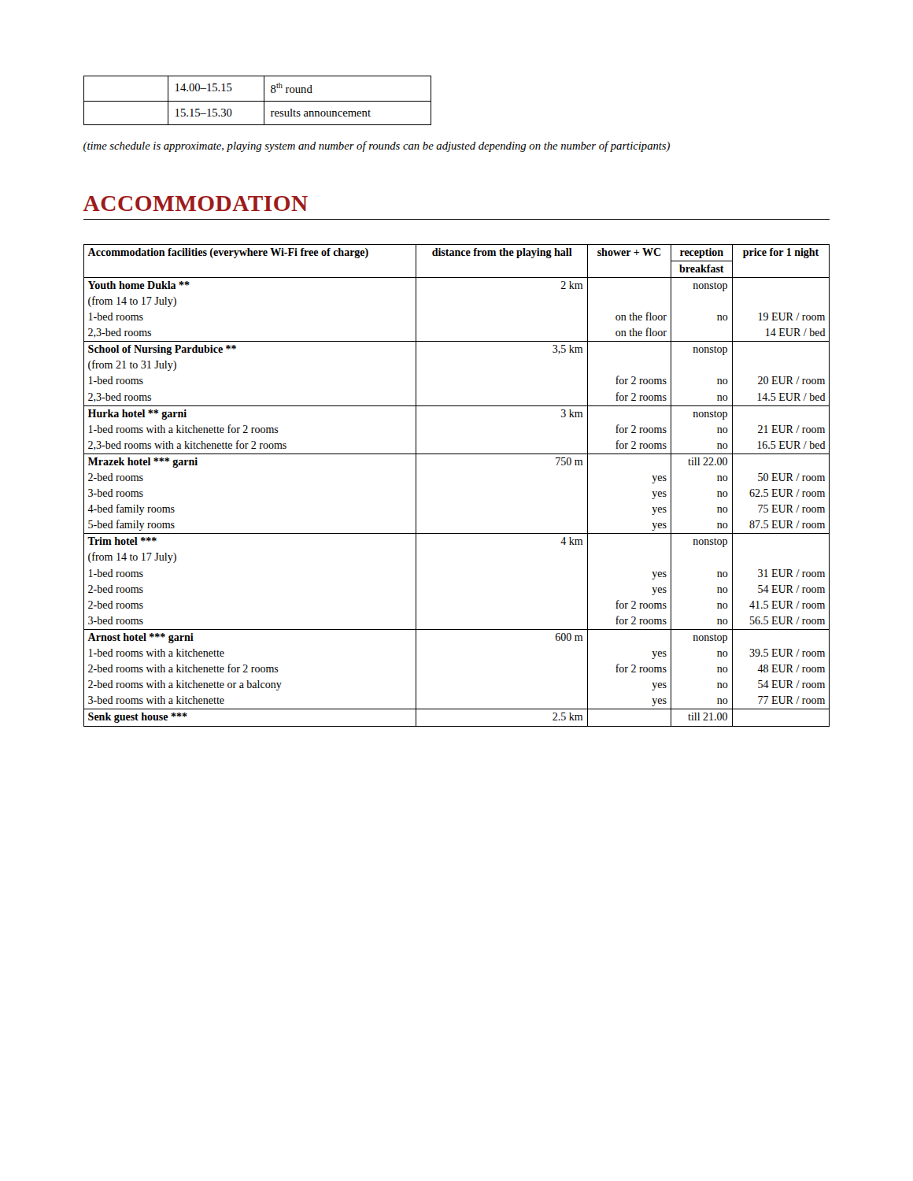| | 14.00–15.15 | 8 th round |
| | 15.15–15.30 | results announcement |
(time schedule is approximate, playing system and number of rounds can be adjusted depending on the number of participants)
ACCOMMODATION
| Accommodation facilities (everywhere Wi-Fi free of charge) | distance from the playing hall | shower + WC | reception | price for 1 night |
| --- | --- | --- | --- | --- |
| breakfast |
| Youth home Dukla ** | 2 km | | nonstop | |
| (from 14 to 17 July) | | | | |
| 1-bed rooms | | on the floor | no | 19 EUR / room |
| 2,3-bed rooms | | on the floor | | 14 EUR / bed |
| School of Nursing Pardubice ** | 3,5 km | | nonstop | |
| (from 21 to 31 July) | | | | |
| 1-bed rooms | | for 2 rooms | no | 20 EUR / room |
| 2,3-bed rooms | | for 2 rooms | no | 14.5 EUR / bed |
| Hurka hotel ** garni | 3 km | | nonstop | |
| 1-bed rooms with a kitchenette for 2 rooms | | for 2 rooms | no | 21 EUR / room |
| 2,3-bed rooms with a kitchenette for 2 rooms | | for 2 rooms | no | 16.5 EUR / bed |
| Mrazek hotel *** garni | 750 m | | till 22.00 | |
| 2-bed rooms | | yes | no | 50 EUR / room |
| 3-bed rooms | | yes | no | 62.5 EUR / room |
| 4-bed family rooms | | yes | no | 75 EUR / room |
| 5-bed family rooms | | yes | no | 87.5 EUR / room |
| Trim hotel *** | 4 km | | nonstop | |
| (from 14 to 17 July) | | | | |
| 1-bed rooms | | yes | no | 31 EUR / room |
| 2-bed rooms | | yes | no | 54 EUR / room |
| 2-bed rooms | | for 2 rooms | no | 41.5 EUR / room |
| 3-bed rooms | | for 2 rooms | no | 56.5 EUR / room |
| Arnost hotel *** garni | 600 m | | nonstop | |
| 1-bed rooms with a kitchenette | | yes | no | 39.5 EUR / room |
| 2-bed rooms with a kitchenette for 2 rooms | | for 2 rooms | no | 48 EUR / room |
| 2-bed rooms with a kitchenette or a balcony | | yes | no | 54 EUR / room |
| 3-bed rooms with a kitchenette | | yes | no | 77 EUR / room |
| Senk guest house *** | 2.5 km | | till 21.00 | |